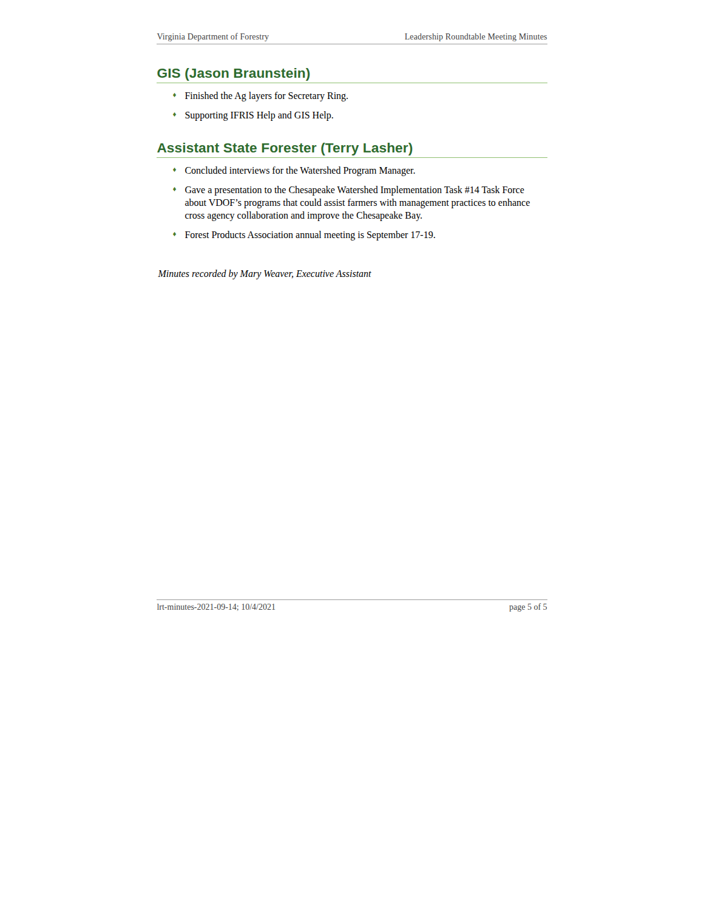Virginia Department of Forestry
Leadership Roundtable Meeting Minutes
GIS (Jason Braunstein)
Finished the Ag layers for Secretary Ring.
Supporting IFRIS Help and GIS Help.
Assistant State Forester (Terry Lasher)
Concluded interviews for the Watershed Program Manager.
Gave a presentation to the Chesapeake Watershed Implementation Task #14 Task Force about VDOF’s programs that could assist farmers with management practices to enhance cross agency collaboration and improve the Chesapeake Bay.
Forest Products Association annual meeting is September 17-19.
Minutes recorded by Mary Weaver, Executive Assistant
lrt-minutes-2021-09-14; 10/4/2021
page 5 of 5